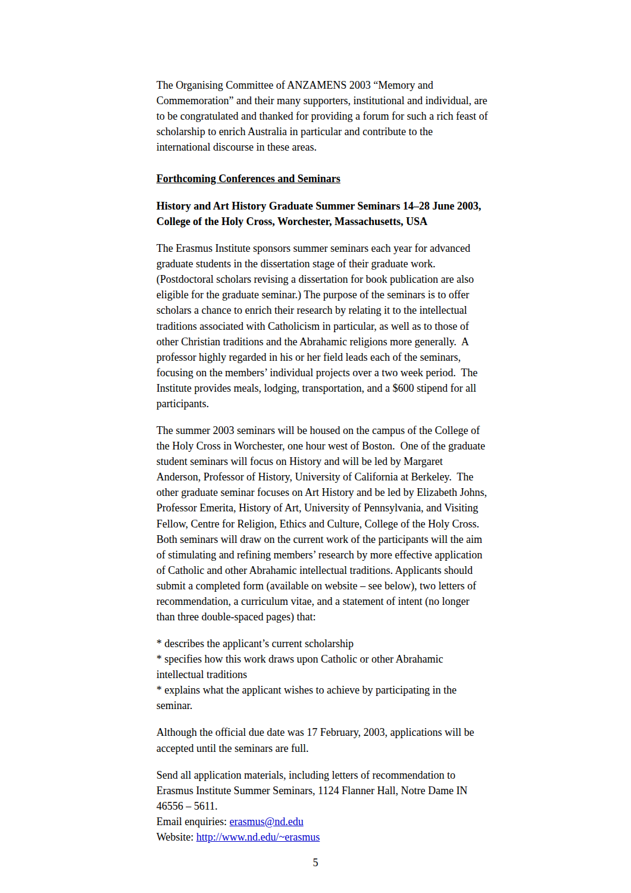The Organising Committee of ANZAMENS 2003 “Memory and Commemoration” and their many supporters, institutional and individual, are to be congratulated and thanked for providing a forum for such a rich feast of scholarship to enrich Australia in particular and contribute to the international discourse in these areas.
Forthcoming Conferences and Seminars
History and Art History Graduate Summer Seminars 14–28 June 2003, College of the Holy Cross, Worchester, Massachusetts, USA
The Erasmus Institute sponsors summer seminars each year for advanced graduate students in the dissertation stage of their graduate work. (Postdoctoral scholars revising a dissertation for book publication are also eligible for the graduate seminar.) The purpose of the seminars is to offer scholars a chance to enrich their research by relating it to the intellectual traditions associated with Catholicism in particular, as well as to those of other Christian traditions and the Abrahamic religions more generally. A professor highly regarded in his or her field leads each of the seminars, focusing on the members’ individual projects over a two week period. The Institute provides meals, lodging, transportation, and a $600 stipend for all participants.
The summer 2003 seminars will be housed on the campus of the College of the Holy Cross in Worchester, one hour west of Boston. One of the graduate student seminars will focus on History and will be led by Margaret Anderson, Professor of History, University of California at Berkeley. The other graduate seminar focuses on Art History and be led by Elizabeth Johns, Professor Emerita, History of Art, University of Pennsylvania, and Visiting Fellow, Centre for Religion, Ethics and Culture, College of the Holy Cross. Both seminars will draw on the current work of the participants will the aim of stimulating and refining members’ research by more effective application of Catholic and other Abrahamic intellectual traditions. Applicants should submit a completed form (available on website – see below), two letters of recommendation, a curriculum vitae, and a statement of intent (no longer than three double-spaced pages) that:
* describes the applicant’s current scholarship
* specifies how this work draws upon Catholic or other Abrahamic intellectual traditions
* explains what the applicant wishes to achieve by participating in the seminar.
Although the official due date was 17 February, 2003, applications will be accepted until the seminars are full.
Send all application materials, including letters of recommendation to Erasmus Institute Summer Seminars, 1124 Flanner Hall, Notre Dame IN 46556 – 5611.
Email enquiries: erasmus@nd.edu
Website: http://www.nd.edu/~erasmus
5